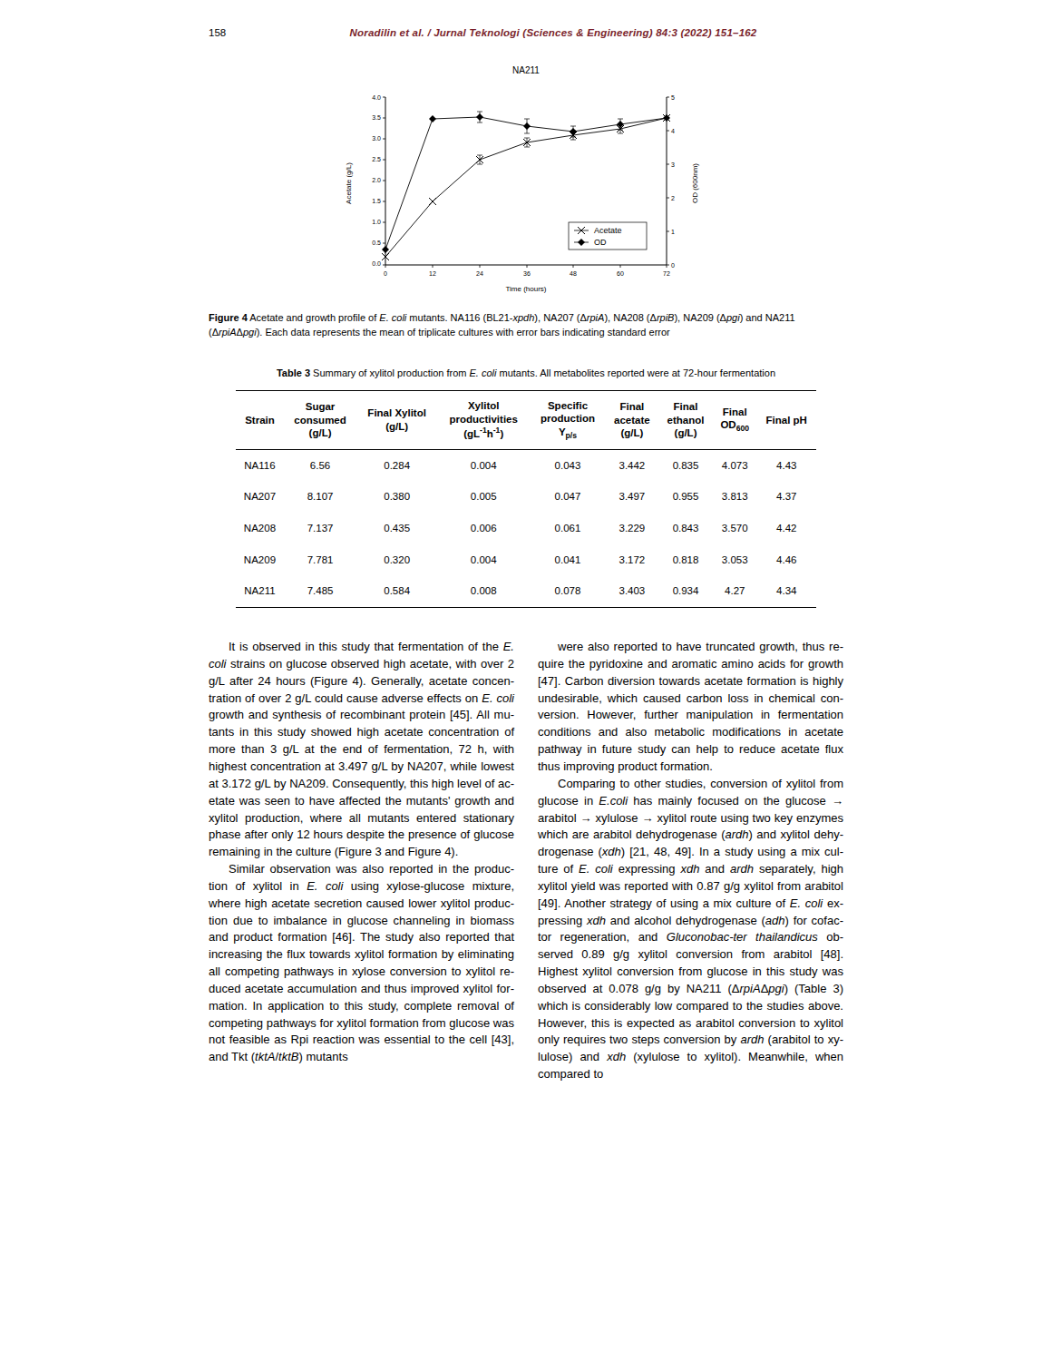158
Noradilin et al. / Jurnal Teknologi (Sciences & Engineering) 84:3 (2022) 151–162
NA211
4.0 3.5 3.0 2.5 2.0 1.5 1.0 0.5 0.0 5 4 3 2 1 0 0 12 24 36 48 60 72 Acetate (g/L) OD (600nm) Time (hours) Acetate OD
Figure 4 Acetate and growth profile of E. coli mutants. NA116 (BL21-xpdh), NA207 (ΔrpiA), NA208 (ΔrpiB), NA209 (Δpgi) and NA211 (ΔrpiAΔpgi). Each data represents the mean of triplicate cultures with error bars indicating standard error
Table 3 Summary of xylitol production from E. coli mutants. All metabolites reported were at 72-hour fermentation
| Strain | Sugar consumed (g/L) | Final Xylitol (g/L) | Xylitol productivities (gL -1 h -1 ) | Specific production Y p/s | Final acetate (g/L) | Final ethanol (g/L) | Final OD 600 | Final pH |
| --- | --- | --- | --- | --- | --- | --- | --- | --- |
| NA116 | 6.56 | 0.284 | 0.004 | 0.043 | 3.442 | 0.835 | 4.073 | 4.43 |
| NA207 | 8.107 | 0.380 | 0.005 | 0.047 | 3.497 | 0.955 | 3.813 | 4.37 |
| NA208 | 7.137 | 0.435 | 0.006 | 0.061 | 3.229 | 0.843 | 3.570 | 4.42 |
| NA209 | 7.781 | 0.320 | 0.004 | 0.041 | 3.172 | 0.818 | 3.053 | 4.46 |
| NA211 | 7.485 | 0.584 | 0.008 | 0.078 | 3.403 | 0.934 | 4.27 | 4.34 |
It is observed in this study that fermentation of the E. coli strains on glucose observed high acetate, with over 2 g/L after 24 hours (Figure 4). Generally, acetate concentration of over 2 g/L could cause adverse effects on E. coli growth and synthesis of recombinant protein [45]. All mutants in this study showed high acetate concentration of more than 3 g/L at the end of fermentation, 72 h, with highest concentration at 3.497 g/L by NA207, while lowest at 3.172 g/L by NA209. Consequently, this high level of acetate was seen to have affected the mutants' growth and xylitol production, where all mutants entered stationary phase after only 12 hours despite the presence of glucose remaining in the culture (Figure 3 and Figure 4).
Similar observation was also reported in the production of xylitol in E. coli using xylose-glucose mixture, where high acetate secretion caused lower xylitol production due to imbalance in glucose channeling in biomass and product formation [46]. The study also reported that increasing the flux towards xylitol formation by eliminating all competing pathways in xylose conversion to xylitol reduced acetate accumulation and thus improved xylitol formation. In application to this study, complete removal of competing pathways for xylitol formation from glucose was not feasible as Rpi reaction was essential to the cell [43], and Tkt (tktA/tktB) mutants
were also reported to have truncated growth, thus require the pyridoxine and aromatic amino acids for growth [47]. Carbon diversion towards acetate formation is highly undesirable, which caused carbon loss in chemical conversion. However, further manipulation in fermentation conditions and also metabolic modifications in acetate pathway in future study can help to reduce acetate flux thus improving product formation.
Comparing to other studies, conversion of xylitol from glucose in E.coli has mainly focused on the glucose → arabitol → xylulose → xylitol route using two key enzymes which are arabitol dehydrogenase (ardh) and xylitol dehydrogenase (xdh) [21, 48, 49]. In a study using a mix culture of E. coli expressing xdh and ardh separately, high xylitol yield was reported with 0.87 g/g xylitol from arabitol [49]. Another strategy of using a mix culture of E. coli expressing xdh and alcohol dehydrogenase (adh) for cofactor regeneration, and Gluconobac-ter thailandicus observed 0.89 g/g xylitol conversion from arabitol [48]. Highest xylitol conversion from glucose in this study was observed at 0.078 g/g by NA211 (ΔrpiAΔpgi) (Table 3) which is considerably low compared to the studies above. However, this is expected as arabitol conversion to xylitol only requires two steps conversion by ardh (arabitol to xylulose) and xdh (xylulose to xylitol). Meanwhile, when compared to